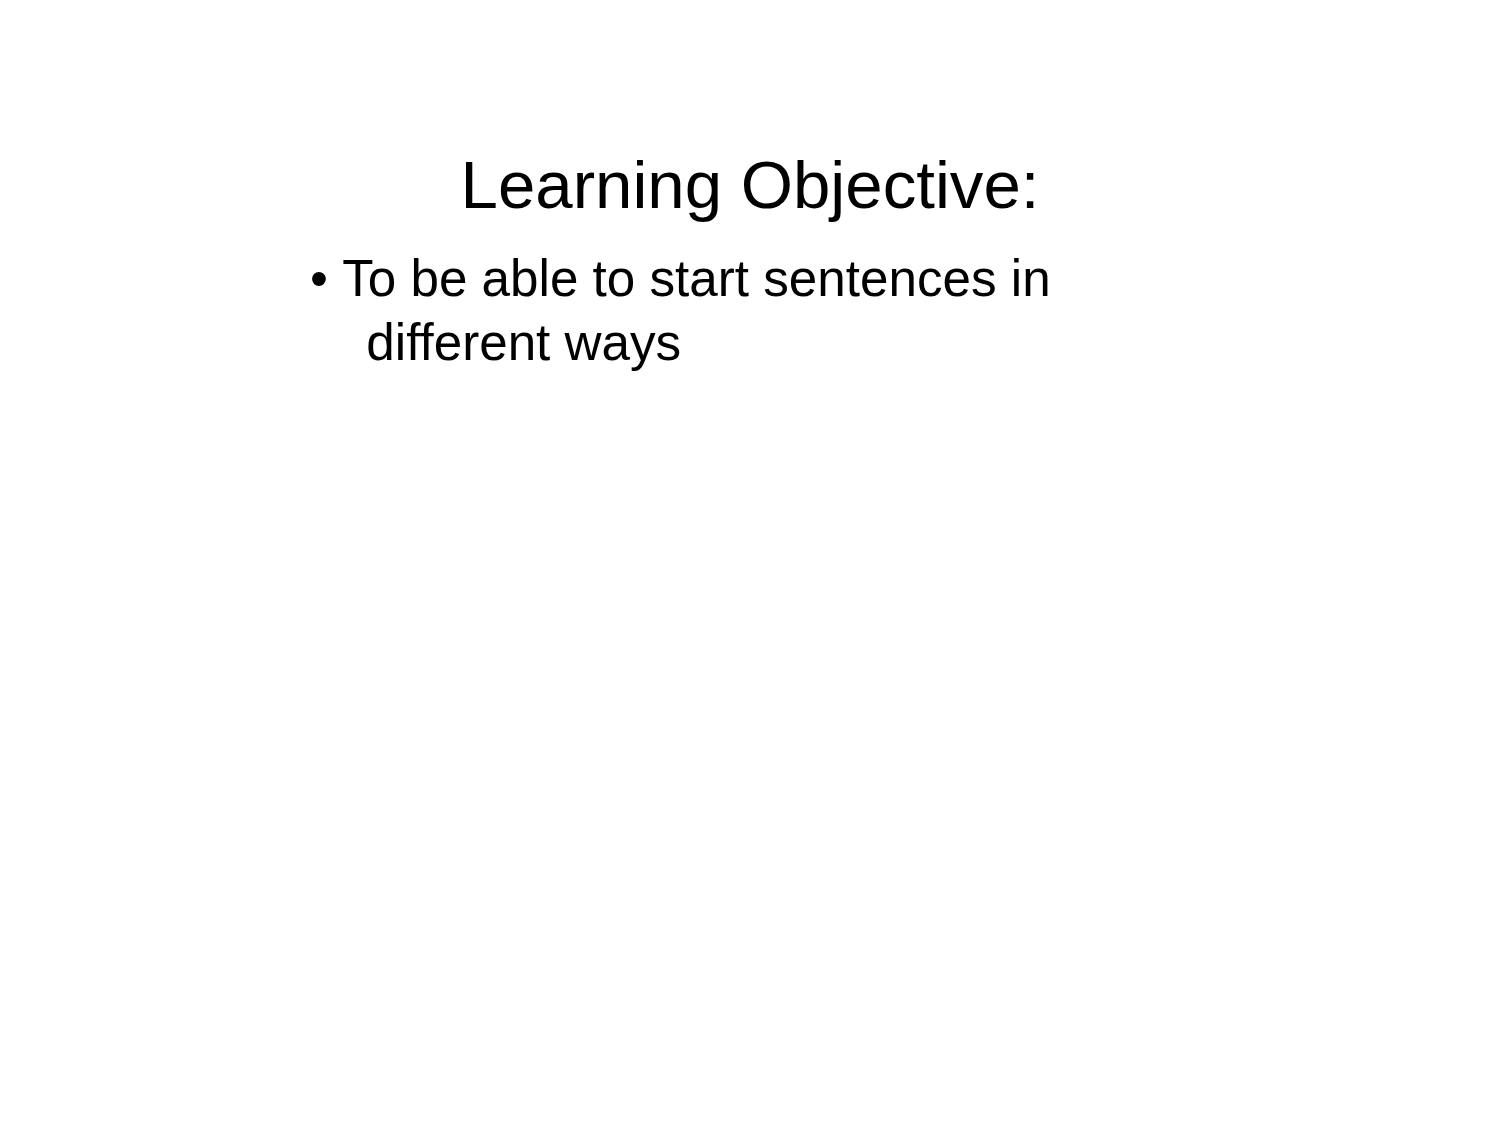Learning Objective:
To be able to start sentences in different ways